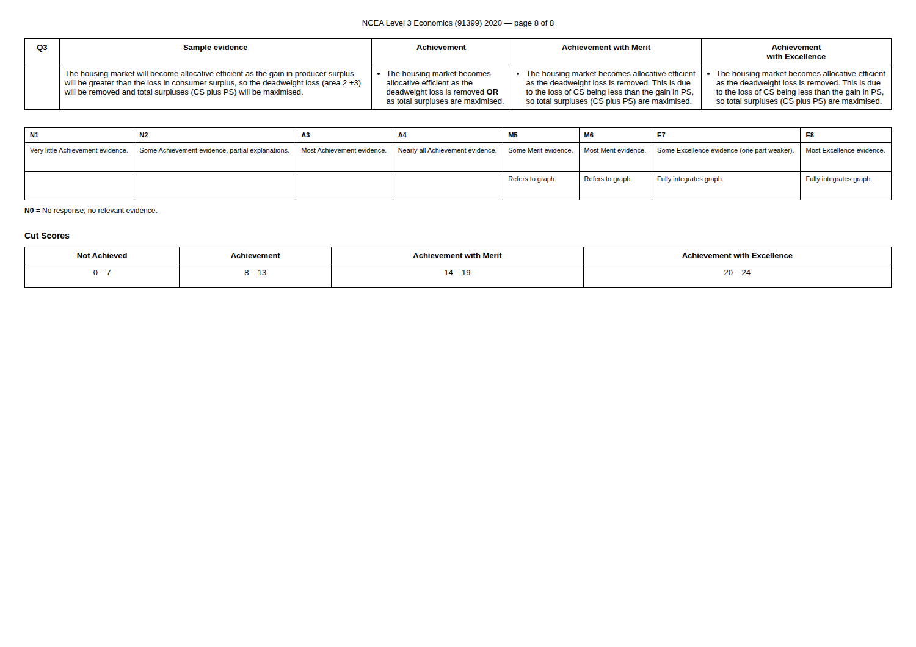NCEA Level 3 Economics (91399) 2020 — page 8 of 8
| Q3 | Sample evidence | Achievement | Achievement with Merit | Achievement with Excellence |
| --- | --- | --- | --- | --- |
| | The housing market will become allocative efficient as the gain in producer surplus will be greater than the loss in consumer surplus, so the deadweight loss (area 2 +3) will be removed and total surpluses (CS plus PS) will be maximised. | The housing market becomes allocative efficient as the deadweight loss is removed OR as total surpluses are maximised. | The housing market becomes allocative efficient as the deadweight loss is removed. This is due to the loss of CS being less than the gain in PS, so total surpluses (CS plus PS) are maximised. | The housing market becomes allocative efficient as the deadweight loss is removed. This is due to the loss of CS being less than the gain in PS, so total surpluses (CS plus PS) are maximised. |
| N1 | N2 | A3 | A4 | M5 | M6 | E7 | E8 |
| --- | --- | --- | --- | --- | --- | --- | --- |
| Very little Achievement evidence. | Some Achievement evidence, partial explanations. | Most Achievement evidence. | Nearly all Achievement evidence. | Some Merit evidence. | Most Merit evidence. | Some Excellence evidence (one part weaker). | Most Excellence evidence. |
| | | | | Refers to graph. | Refers to graph. | Fully integrates graph. | Fully integrates graph. |
N0 = No response; no relevant evidence.
Cut Scores
| Not Achieved | Achievement | Achievement with Merit | Achievement with Excellence |
| --- | --- | --- | --- |
| 0 – 7 | 8 – 13 | 14 – 19 | 20 – 24 |